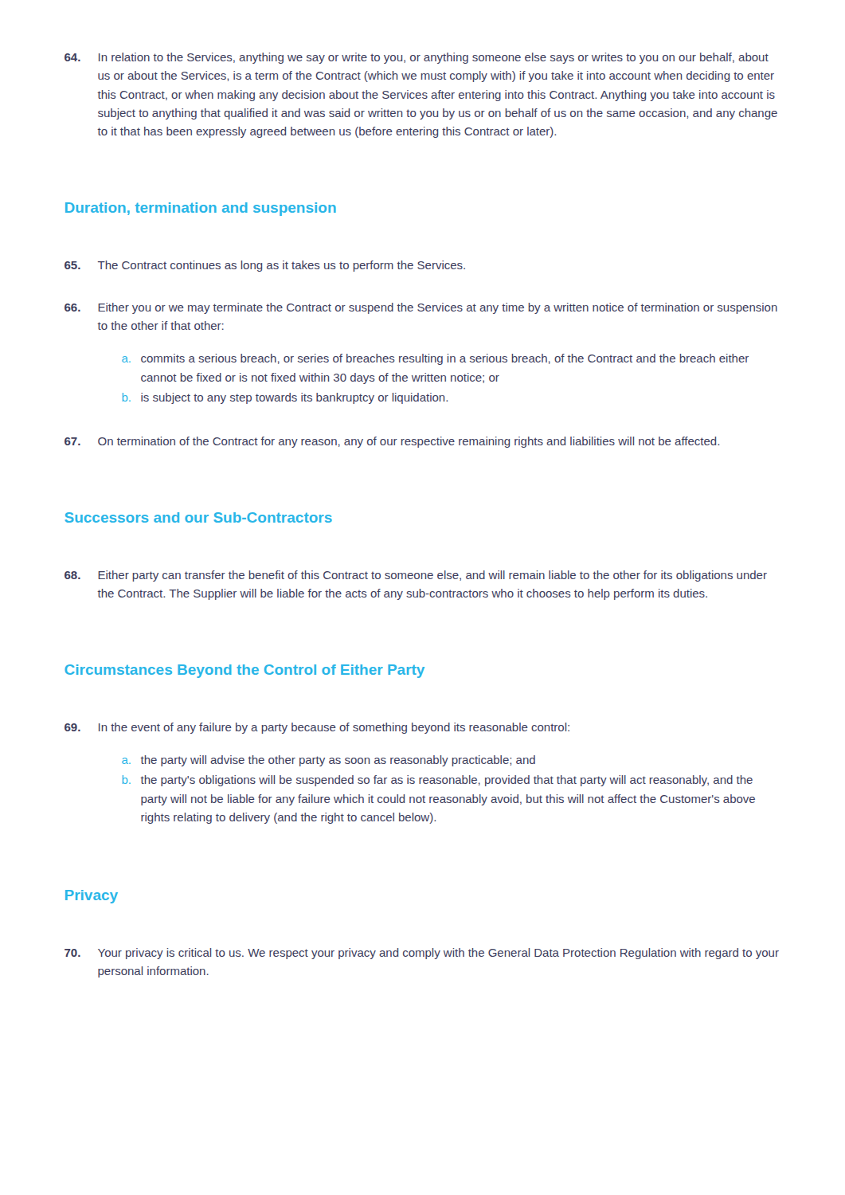64. In relation to the Services, anything we say or write to you, or anything someone else says or writes to you on our behalf, about us or about the Services, is a term of the Contract (which we must comply with) if you take it into account when deciding to enter this Contract, or when making any decision about the Services after entering into this Contract. Anything you take into account is subject to anything that qualified it and was said or written to you by us or on behalf of us on the same occasion, and any change to it that has been expressly agreed between us (before entering this Contract or later).
Duration, termination and suspension
65. The Contract continues as long as it takes us to perform the Services.
66. Either you or we may terminate the Contract or suspend the Services at any time by a written notice of termination or suspension to the other if that other:
a. commits a serious breach, or series of breaches resulting in a serious breach, of the Contract and the breach either cannot be fixed or is not fixed within 30 days of the written notice; or
b. is subject to any step towards its bankruptcy or liquidation.
67. On termination of the Contract for any reason, any of our respective remaining rights and liabilities will not be affected.
Successors and our Sub-Contractors
68. Either party can transfer the benefit of this Contract to someone else, and will remain liable to the other for its obligations under the Contract. The Supplier will be liable for the acts of any sub-contractors who it chooses to help perform its duties.
Circumstances Beyond the Control of Either Party
69. In the event of any failure by a party because of something beyond its reasonable control:
a. the party will advise the other party as soon as reasonably practicable; and
b. the party's obligations will be suspended so far as is reasonable, provided that that party will act reasonably, and the party will not be liable for any failure which it could not reasonably avoid, but this will not affect the Customer's above rights relating to delivery (and the right to cancel below).
Privacy
70. Your privacy is critical to us. We respect your privacy and comply with the General Data Protection Regulation with regard to your personal information.